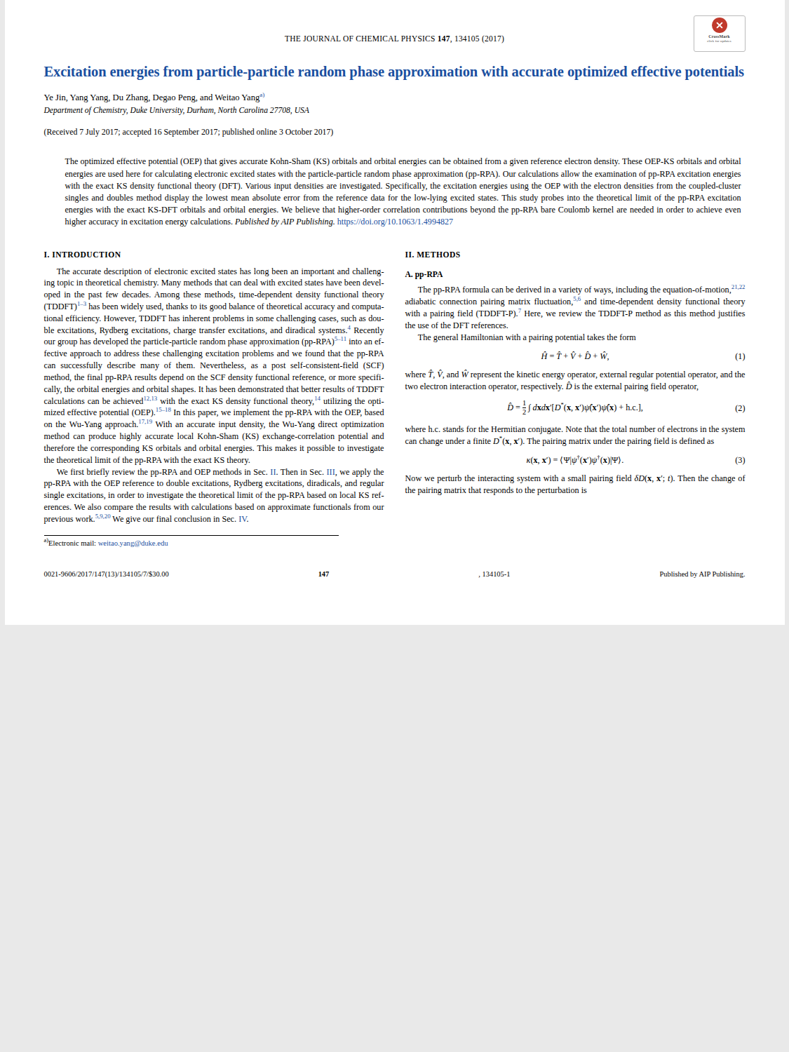THE JOURNAL OF CHEMICAL PHYSICS 147, 134105 (2017)
CrossMark
click for updates
Excitation energies from particle-particle random phase approximation with accurate optimized effective potentials
Ye Jin, Yang Yang, Du Zhang, Degao Peng, and Weitao Yanga)
Department of Chemistry, Duke University, Durham, North Carolina 27708, USA
(Received 7 July 2017; accepted 16 September 2017; published online 3 October 2017)
The optimized effective potential (OEP) that gives accurate Kohn-Sham (KS) orbitals and orbital energies can be obtained from a given reference electron density. These OEP-KS orbitals and orbital energies are used here for calculating electronic excited states with the particle-particle random phase approximation (pp-RPA). Our calculations allow the examination of pp-RPA excitation energies with the exact KS density functional theory (DFT). Various input densities are investigated. Specifically, the excitation energies using the OEP with the electron densities from the coupled-cluster singles and doubles method display the lowest mean absolute error from the reference data for the low-lying excited states. This study probes into the theoretical limit of the pp-RPA excitation energies with the exact KS-DFT orbitals and orbital energies. We believe that higher-order correlation contributions beyond the pp-RPA bare Coulomb kernel are needed in order to achieve even higher accuracy in excitation energy calculations. Published by AIP Publishing. https://doi.org/10.1063/1.4994827
I. INTRODUCTION
The accurate description of electronic excited states has long been an important and challenging topic in theoretical chemistry. Many methods that can deal with excited states have been developed in the past few decades. Among these methods, time-dependent density functional theory (TDDFT)1–3 has been widely used, thanks to its good balance of theoretical accuracy and computational efficiency. However, TDDFT has inherent problems in some challenging cases, such as double excitations, Rydberg excitations, charge transfer excitations, and diradical systems.4 Recently our group has developed the particle-particle random phase approximation (pp-RPA)5–11 into an effective approach to address these challenging excitation problems and we found that the pp-RPA can successfully describe many of them. Nevertheless, as a post self-consistent-field (SCF) method, the final pp-RPA results depend on the SCF density functional reference, or more specifically, the orbital energies and orbital shapes. It has been demonstrated that better results of TDDFT calculations can be achieved12,13 with the exact KS density functional theory,14 utilizing the optimized effective potential (OEP).15–18 In this paper, we implement the pp-RPA with the OEP, based on the Wu-Yang approach.17,19 With an accurate input density, the Wu-Yang direct optimization method can produce highly accurate local Kohn-Sham (KS) exchange-correlation potential and therefore the corresponding KS orbitals and orbital energies. This makes it possible to investigate the theoretical limit of the pp-RPA with the exact KS theory.
We first briefly review the pp-RPA and OEP methods in Sec. II. Then in Sec. III, we apply the pp-RPA with the OEP reference to double excitations, Rydberg excitations, diradicals, and regular single excitations, in order to investigate the theoretical limit of the pp-RPA based on local KS references. We also compare the results with calculations based on approximate functionals from our previous work.5,9,20 We give our final conclusion in Sec. IV.
II. METHODS
A. pp-RPA
The pp-RPA formula can be derived in a variety of ways, including the equation-of-motion,21,22 adiabatic connection pairing matrix fluctuation,5,6 and time-dependent density functional theory with a pairing field (TDDFT-P).7 Here, we review the TDDFT-P method as this method justifies the use of the DFT references.
The general Hamiltonian with a pairing potential takes the form
Ĥ = T̂ + V̂ + D̂ + Ŵ, (1)
where T̂, V̂, and Ŵ represent the kinetic energy operator, external regular potential operator, and the two electron interaction operator, respectively. D̂ is the external pairing field operator,
D̂ = 1
2 ∫ dxdx′[D*(x, x′)ψ̂(x′)ψ̂(x) + h.c.], (2)
where h.c. stands for the Hermitian conjugate. Note that the total number of electrons in the system can change under a finite D*(x, x′). The pairing matrix under the pairing field is defined as
κ(x, x′) = ⟨Ψ|ψ†(x′)ψ†(x)|Ψ⟩. (3)
Now we perturb the interacting system with a small pairing field δD(x, x′; t). Then the change of the pairing matrix that responds to the perturbation is
a)Electronic mail: weitao.yang@duke.edu
0021-9606/2017/147(13)/134105/7/$30.00 147, 134105-1 Published by AIP Publishing.